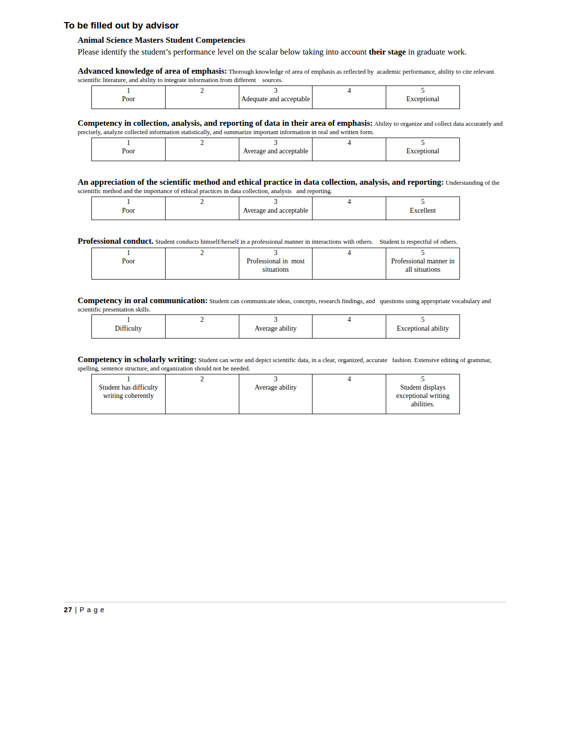To be filled out by advisor
Animal Science Masters Student Competencies
Please identify the student’s performance level on the scalar below taking into account their stage in graduate work.
Advanced knowledge of area of emphasis: Thorough knowledge of area of emphasis as reflected by academic performance, ability to cite relevant scientific literature, and ability to integrate information from different sources.
| 1 Poor | 2 | 3 Adequate and acceptable | 4 | 5 Exceptional |
Competency in collection, analysis, and reporting of data in their area of emphasis: Ability to organize and collect data accurately and precisely, analyze collected information statistically, and summarize important information in oral and written form.
| 1 Poor | 2 | 3 Average and acceptable | 4 | 5 Exceptional |
An appreciation of the scientific method and ethical practice in data collection, analysis, and reporting: Understanding of the scientific method and the importance of ethical practices in data collection, analysis and reporting.
| 1 Poor | 2 | 3 Average and acceptable | 4 | 5 Excellent |
Professional conduct. Student conducts himself/herself in a professional manner in interactions with others. Student is respectful of others.
| 1 Poor | 2 | 3 Professional in most situations | 4 | 5 Professional manner in all situations |
Competency in oral communication: Student can communicate ideas, concepts, research findings, and questions using appropriate vocabulary and scientific presentation skills.
| 1 Difficulty | 2 | 3 Average ability | 4 | 5 Exceptional ability |
Competency in scholarly writing: Student can write and depict scientific data, in a clear, organized, accurate fashion. Extensive editing of grammar, spelling, sentence structure, and organization should not be needed.
| 1 Student has difficulty writing coherently | 2 | 3 Average ability | 4 | 5 Student displays exceptional writing abilities. |
27 | P a g e